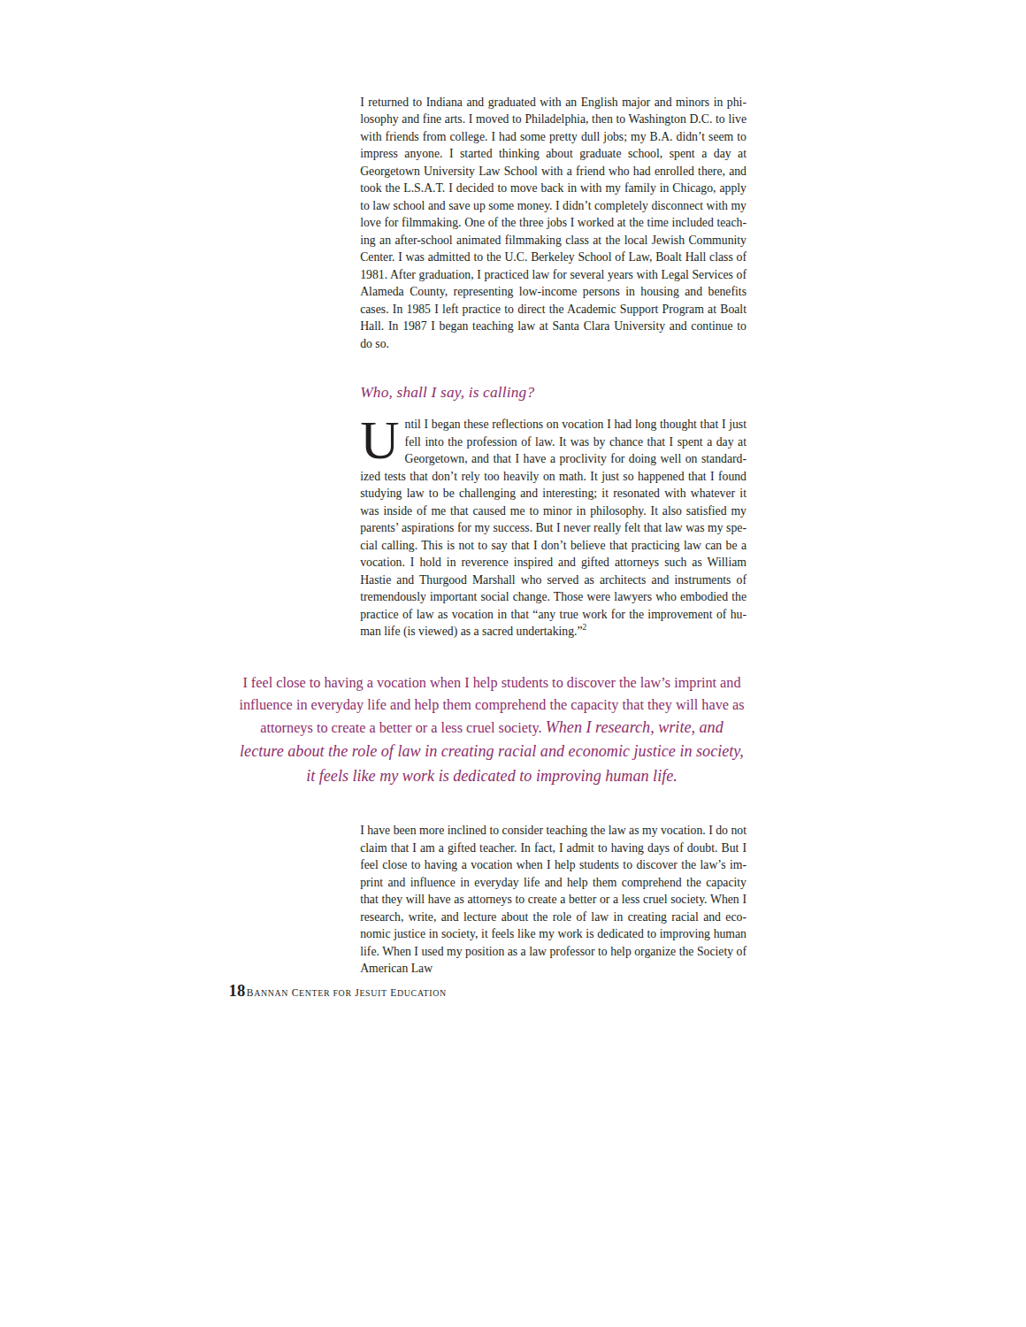I returned to Indiana and graduated with an English major and minors in philosophy and fine arts. I moved to Philadelphia, then to Washington D.C. to live with friends from college. I had some pretty dull jobs; my B.A. didn’t seem to impress anyone. I started thinking about graduate school, spent a day at Georgetown University Law School with a friend who had enrolled there, and took the L.S.A.T. I decided to move back in with my family in Chicago, apply to law school and save up some money. I didn’t completely disconnect with my love for filmmaking. One of the three jobs I worked at the time included teaching an after-school animated filmmaking class at the local Jewish Community Center. I was admitted to the U.C. Berkeley School of Law, Boalt Hall class of 1981. After graduation, I practiced law for several years with Legal Services of Alameda County, representing low-income persons in housing and benefits cases. In 1985 I left practice to direct the Academic Support Program at Boalt Hall. In 1987 I began teaching law at Santa Clara University and continue to do so.
Who, shall I say, is calling?
Until I began these reflections on vocation I had long thought that I just fell into the profession of law. It was by chance that I spent a day at Georgetown, and that I have a proclivity for doing well on standardized tests that don’t rely too heavily on math. It just so happened that I found studying law to be challenging and interesting; it resonated with whatever it was inside of me that caused me to minor in philosophy. It also satisfied my parents’ aspirations for my success. But I never really felt that law was my special calling. This is not to say that I don’t believe that practicing law can be a vocation. I hold in reverence inspired and gifted attorneys such as William Hastie and Thurgood Marshall who served as architects and instruments of tremendously important social change. Those were lawyers who embodied the practice of law as vocation in that “any true work for the improvement of human life (is viewed) as a sacred undertaking.”2
I feel close to having a vocation when I help students to discover the law’s imprint and influence in everyday life and help them comprehend the capacity that they will have as attorneys to create a better or a less cruel society. When I research, write, and lecture about the role of law in creating racial and economic justice in society, it feels like my work is dedicated to improving human life.
I have been more inclined to consider teaching the law as my vocation. I do not claim that I am a gifted teacher. In fact, I admit to having days of doubt. But I feel close to having a vocation when I help students to discover the law’s imprint and influence in everyday life and help them comprehend the capacity that they will have as attorneys to create a better or a less cruel society. When I research, write, and lecture about the role of law in creating racial and economic justice in society, it feels like my work is dedicated to improving human life. When I used my position as a law professor to help organize the Society of American Law
18 BANNAN CENTER FOR JESUIT EDUCATION